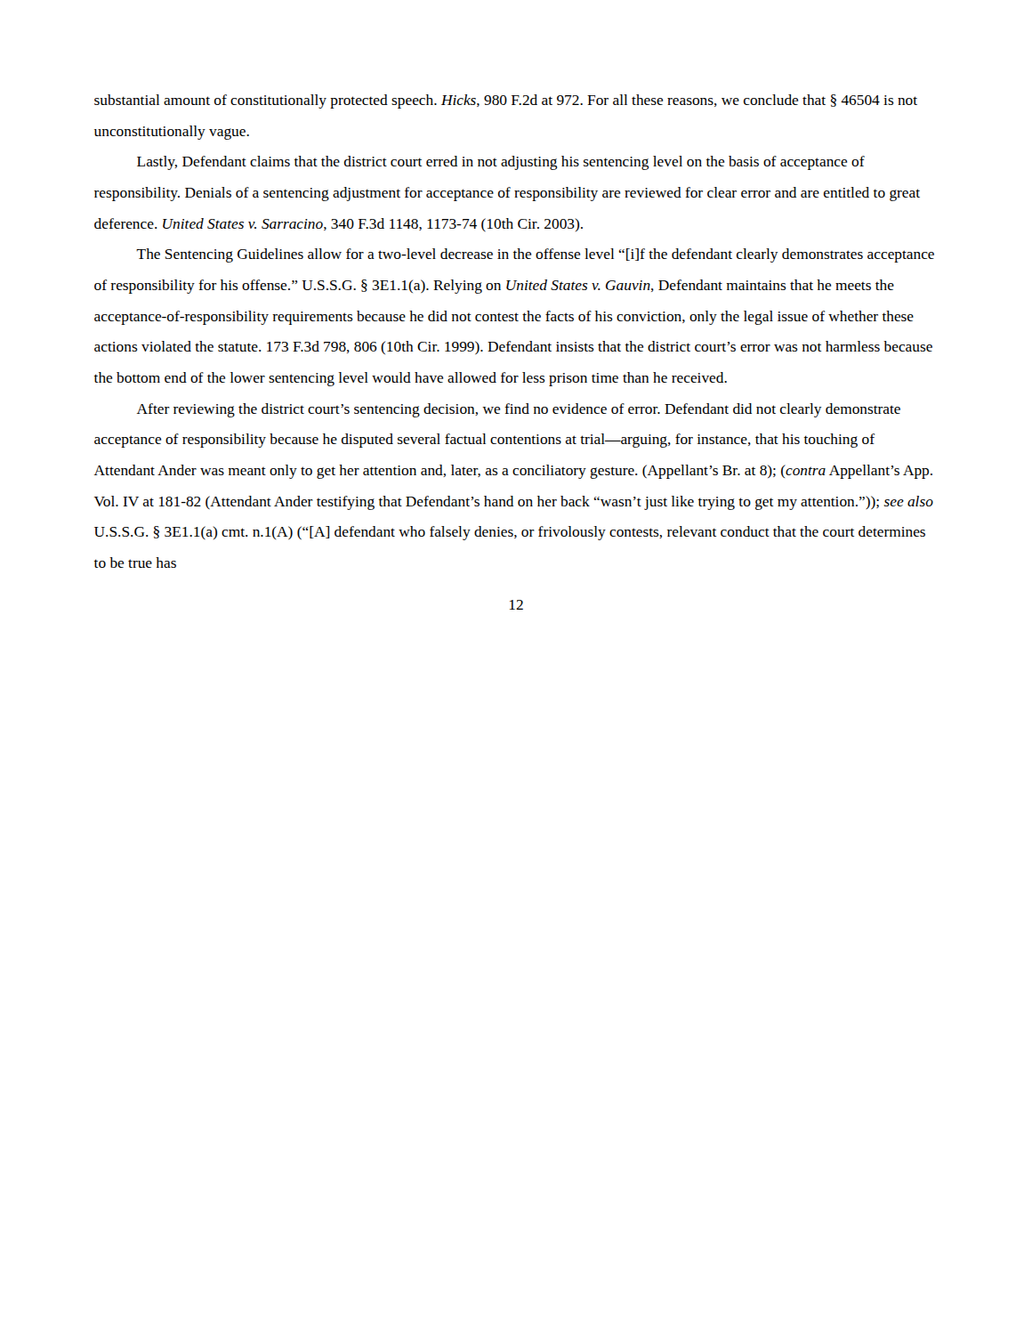substantial amount of constitutionally protected speech. Hicks, 980 F.2d at 972. For all these reasons, we conclude that § 46504 is not unconstitutionally vague.
Lastly, Defendant claims that the district court erred in not adjusting his sentencing level on the basis of acceptance of responsibility. Denials of a sentencing adjustment for acceptance of responsibility are reviewed for clear error and are entitled to great deference. United States v. Sarracino, 340 F.3d 1148, 1173-74 (10th Cir. 2003).
The Sentencing Guidelines allow for a two-level decrease in the offense level “[i]f the defendant clearly demonstrates acceptance of responsibility for his offense.” U.S.S.G. § 3E1.1(a). Relying on United States v. Gauvin, Defendant maintains that he meets the acceptance-of-responsibility requirements because he did not contest the facts of his conviction, only the legal issue of whether these actions violated the statute. 173 F.3d 798, 806 (10th Cir. 1999). Defendant insists that the district court’s error was not harmless because the bottom end of the lower sentencing level would have allowed for less prison time than he received.
After reviewing the district court’s sentencing decision, we find no evidence of error. Defendant did not clearly demonstrate acceptance of responsibility because he disputed several factual contentions at trial—arguing, for instance, that his touching of Attendant Ander was meant only to get her attention and, later, as a conciliatory gesture. (Appellant’s Br. at 8); (contra Appellant’s App. Vol. IV at 181-82 (Attendant Ander testifying that Defendant’s hand on her back “wasn’t just like trying to get my attention.”)); see also U.S.S.G. § 3E1.1(a) cmt. n.1(A) (“[A] defendant who falsely denies, or frivolously contests, relevant conduct that the court determines to be true has
12